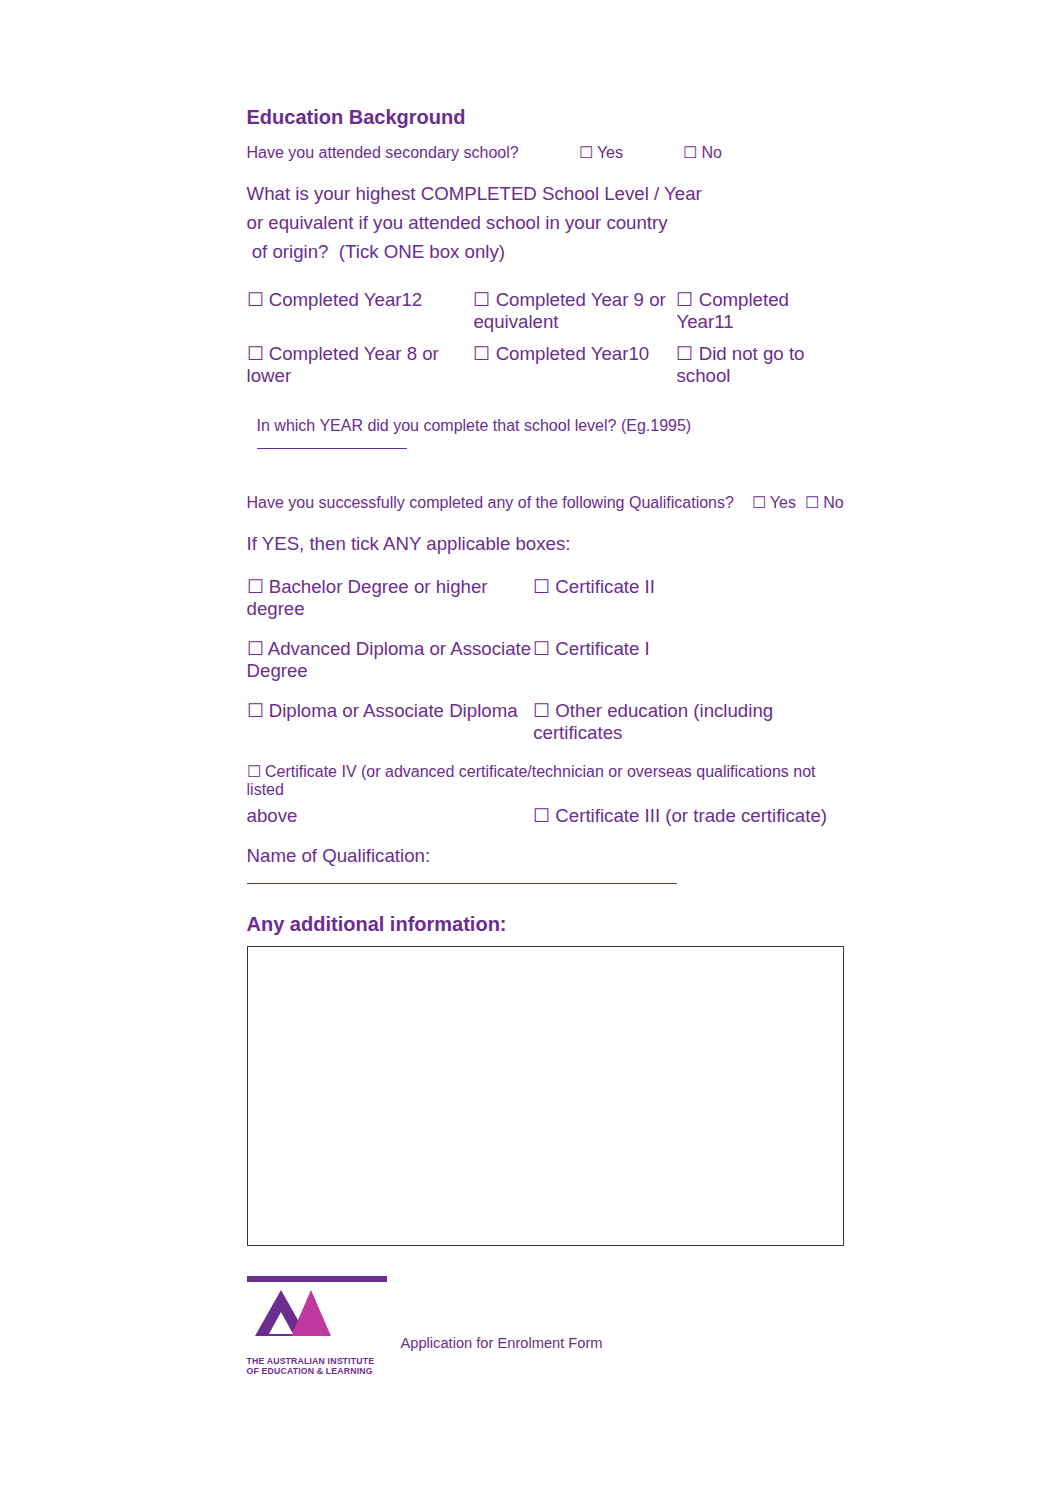Education Background
Have you attended secondary school? ☐ Yes ☐ No
What is your highest COMPLETED School Level / Year
or equivalent if you attended school in your country
of origin? (Tick ONE box only)
☐ Completed Year12
☐ Completed Year 9 or equivalent
☐ Completed Year11
☐ Completed Year 8 or lower
☐ Completed Year10
☐ Did not go to school
In which YEAR did you complete that school level? (Eg.1995)
Have you successfully completed any of the following Qualifications? ☐ Yes ☐ No
If YES, then tick ANY applicable boxes:
☐ Bachelor Degree or higher degree
☐ Certificate II
☐ Advanced Diploma or Associate Degree
☐ Certificate I
☐ Diploma or Associate Diploma
☐ Other education (including certificates
☐ Certificate IV (or advanced certificate/technician or overseas qualifications not listed
above
☐ Certificate III (or trade certificate)
Name of Qualification:
Any additional information:
THE AUSTRALIAN INSTITUTE
OF EDUCATION & LEARNING
Application for Enrolment Form